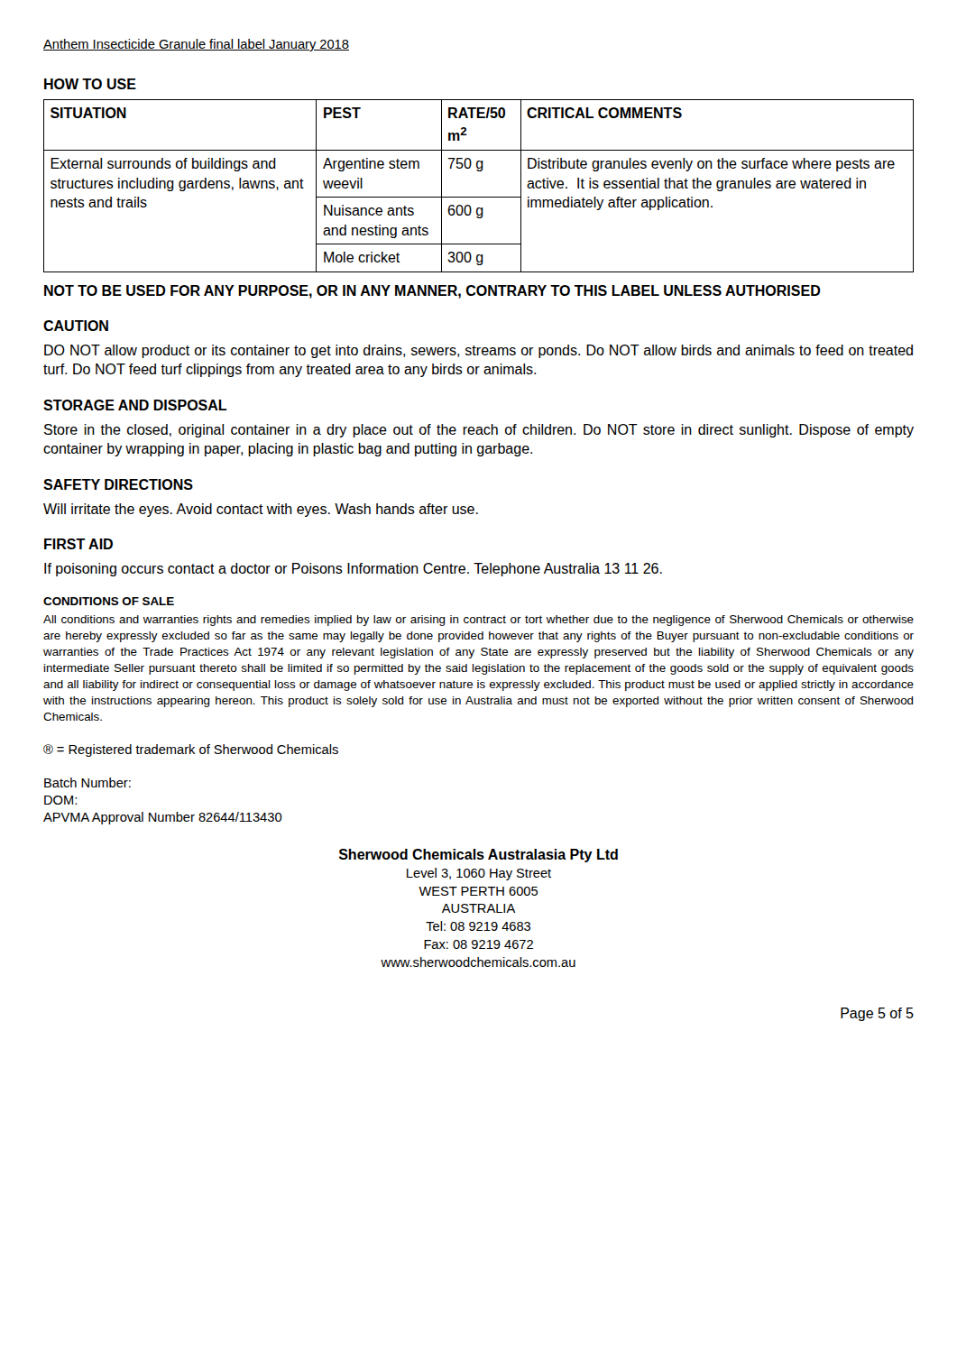Anthem Insecticide Granule final label January 2018
How to Use
| SITUATION | PEST | RATE/50 m 2 | CRITICAL COMMENTS |
| --- | --- | --- | --- |
| External surrounds of buildings and structures including gardens, lawns, ant nests and trails | Argentine stem weevil | 750 g | Distribute granules evenly on the surface where pests are active. It is essential that the granules are watered in immediately after application. |
| Nuisance ants and nesting ants | 600 g |
| Mole cricket | 300 g |
NOT TO BE USED FOR ANY PURPOSE, OR IN ANY MANNER, CONTRARY TO THIS LABEL UNLESS AUTHORISED
Caution
DO NOT allow product or its container to get into drains, sewers, streams or ponds. Do NOT allow birds and animals to feed on treated turf. Do NOT feed turf clippings from any treated area to any birds or animals.
Storage and Disposal
Store in the closed, original container in a dry place out of the reach of children. Do NOT store in direct sunlight. Dispose of empty container by wrapping in paper, placing in plastic bag and putting in garbage.
Safety Directions
Will irritate the eyes. Avoid contact with eyes. Wash hands after use.
First Aid
If poisoning occurs contact a doctor or Poisons Information Centre. Telephone Australia 13 11 26.
CONDITIONS OF SALE
All conditions and warranties rights and remedies implied by law or arising in contract or tort whether due to the negligence of Sherwood Chemicals or otherwise are hereby expressly excluded so far as the same may legally be done provided however that any rights of the Buyer pursuant to non-excludable conditions or warranties of the Trade Practices Act 1974 or any relevant legislation of any State are expressly preserved but the liability of Sherwood Chemicals or any intermediate Seller pursuant thereto shall be limited if so permitted by the said legislation to the replacement of the goods sold or the supply of equivalent goods and all liability for indirect or consequential loss or damage of whatsoever nature is expressly excluded. This product must be used or applied strictly in accordance with the instructions appearing hereon. This product is solely sold for use in Australia and must not be exported without the prior written consent of Sherwood Chemicals.
® = Registered trademark of Sherwood Chemicals
Batch Number:
DOM:
APVMA Approval Number 82644/113430
Sherwood Chemicals Australasia Pty Ltd
Level 3, 1060 Hay Street
WEST PERTH 6005
AUSTRALIA
Tel: 08 9219 4683
Fax: 08 9219 4672
www.sherwoodchemicals.com.au
Page 5 of 5